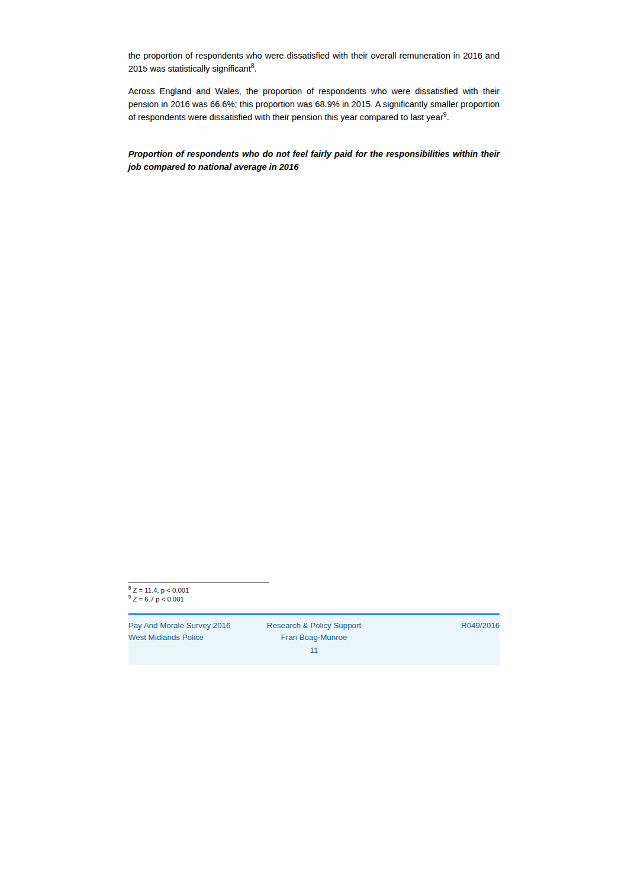the proportion of respondents who were dissatisfied with their overall remuneration in 2016 and 2015 was statistically significant8.
Across England and Wales, the proportion of respondents who were dissatisfied with their pension in 2016 was 66.6%; this proportion was 68.9% in 2015. A significantly smaller proportion of respondents were dissatisfied with their pension this year compared to last year9.
Proportion of respondents who do not feel fairly paid for the responsibilities within their job compared to national average in 2016
8 Z = 11.4, p < 0.001
9 Z = 6.7 p < 0.001
Pay And Morale Survey 2016
West Midlands Police
Research & Policy Support
Fran Boag-Munroe11
R049/2016